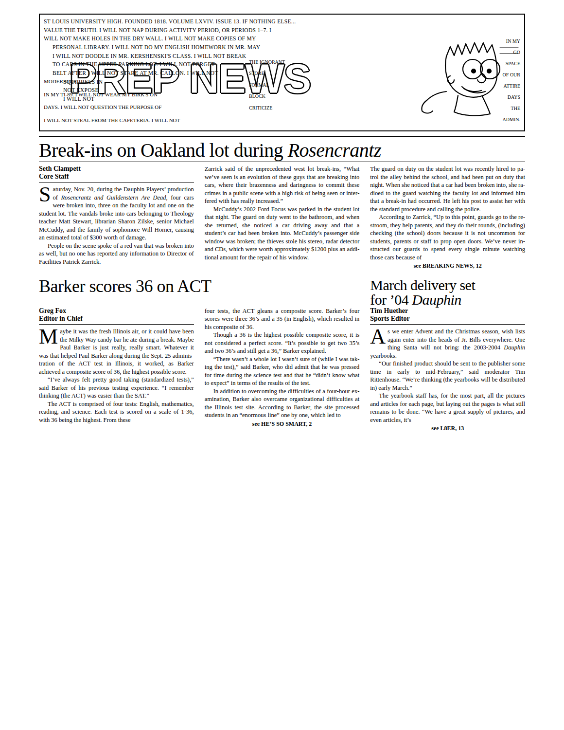St Louis University High. Founded 1818. Volume LXVIV. Issue 13. If nothing else...
Value the truth. I will not nap during activity period, or periods 1–7. I
will not make holes in the dry wall. I will not make copies of my
personal library. I will not do my English homework in Mr. May
I will not doodle in Mr. Kershenski's class. I will not break
to cars in the upper parking lot. I will not forget
belt after I will not stare at Mr. Callon. I will not
squirrels in
not expose
I will not
PREP NEWS
the ignorant
store
formal
block
criticize
in my
go
space
of our
attire
days
the
admin.
moderator
in my TI-89. I will not wear my Birk's on
days. I will not question the purpose of
I will not steal from the cafeteria. I will not
Break-ins on Oakland lot during Rosencrantz
Seth ClampettCore Staff
Saturday, Nov. 20, during the Dauphin Players’ production of Rosencrantz and Guildenstern Are Dead, four cars were broken into, three on the faculty lot and one on the student lot. The vandals broke into cars belonging to Theology teacher Matt Stewart, librarian Sharon Zilske, senior Michael McCuddy, and the family of sophomore Will Horner, causing an estimated total of $300 worth of damage.
People on the scene spoke of a red van that was broken into as well, but no one has reported any information to Director of Facilities Patrick Zarrick.
Zarrick said of the unprecedented west lot break-ins, “What we’ve seen is an evolution of these guys that are breaking into cars, where their brazenness and daringness to commit these crimes in a public scene with a high risk of being seen or interfered with has really increased.”
McCuddy’s 2002 Ford Focus was parked in the student lot that night. The guard on duty went to the bathroom, and when she returned, she noticed a car driving away and that a student’s car had been broken into. McCuddy’s passenger side window was broken; the thieves stole his stereo, radar detector and CDs, which were worth approximately $1200 plus an additional amount for the repair of his window.
The guard on duty on the student lot was recently hired to patrol the alley behind the school, and had been put on duty that night. When she noticed that a car had been broken into, she radioed to the guard watching the faculty lot and informed him that a break-in had occurred. He left his post to assist her with the standard procedure and calling the police.
According to Zarrick, “Up to this point, guards go to the restroom, they help parents, and they do their rounds, (including) checking (the school) doors because it is not uncommon for students, parents or staff to prop open doors. We’ve never instructed our guards to spend every single minute watching those cars because of
see BREAKING NEWS, 12
Barker scores 36 on ACT
March delivery set
for ’04 Dauphin
Greg FoxEditor in Chief
Maybe it was the fresh Illinois air, or it could have been the Milky Way candy bar he ate during a break. Maybe Paul Barker is just really, really smart. Whatever it was that helped Paul Barker along during the Sept. 25 administration of the ACT test in Illinois, it worked, as Barker achieved a composite score of 36, the highest possible score.
“I’ve always felt pretty good taking (standardized tests),” said Barker of his previous testing experience. “I remember thinking (the ACT) was easier than the SAT.”
The ACT is comprised of four tests: English, mathematics, reading, and science. Each test is scored on a scale of 1-36, with 36 being the highest. From these
four tests, the ACT gleans a composite score. Barker’s four scores were three 36’s and a 35 (in English), which resulted in his composite of 36.
Though a 36 is the highest possible composite score, it is not considered a perfect score. “It’s possible to get two 35’s and two 36’s and still get a 36,” Barker explained.
“There wasn’t a whole lot I wasn’t sure of (while I was taking the test),” said Barker, who did admit that he was pressed for time during the science test and that he “didn’t know what to expect” in terms of the results of the test.
In addition to overcoming the difficulties of a four-hour examination, Barker also overcame organizational difficulties at the Illinois test site. According to Barker, the site processed students in an “enormous line” one by one, which led to
see HE’S SO SMART, 2
Tim HuetherSports Editor
As we enter Advent and the Christmas season, wish lists again enter into the heads of Jr. Bills everywhere. One thing Santa will not bring: the 2003-2004 Dauphin yearbooks.
“Our finished product should be sent to the publisher some time in early to mid-February,” said moderator Tim Rittenhouse. “We’re thinking (the yearbooks will be distributed in) early March.”
The yearbook staff has, for the most part, all the pictures and articles for each page, but laying out the pages is what still remains to be done. “We have a great supply of pictures, and even articles, it’s
see L8ER, 13